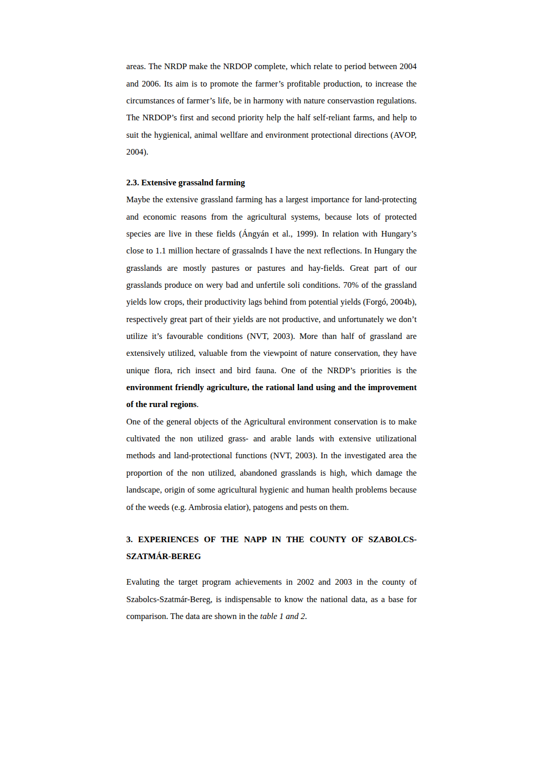areas. The NRDP make the NRDOP complete, which relate to period between 2004 and 2006. Its aim is to promote the farmer’s profitable production, to increase the circumstances of farmer’s life, be in harmony with nature conservastion regulations. The NRDOP’s first and second priority help the half self-reliant farms, and help to suit the hygienical, animal wellfare and environment protectional directions (AVOP, 2004).
2.3. Extensive grassalnd farming
Maybe the extensive grassland farming has a largest importance for land-protecting and economic reasons from the agricultural systems, because lots of protected species are live in these fields (Ángyán et al., 1999). In relation with Hungary’s close to 1.1 million hectare of grassalnds I have the next reflections. In Hungary the grasslands are mostly pastures or pastures and hay-fields. Great part of our grasslands produce on wery bad and unfertile soli conditions. 70% of the grassland yields low crops, their productivity lags behind from potential yields (Forgó, 2004b), respectively great part of their yields are not productive, and unfortunately we don’t utilize it’s favourable conditions (NVT, 2003). More than half of grassland are extensively utilized, valuable from the viewpoint of nature conservation, they have unique flora, rich insect and bird fauna. One of the NRDP’s priorities is the environment friendly agriculture, the rational land using and the improvement of the rural regions.
One of the general objects of the Agricultural environment conservation is to make cultivated the non utilized grass- and arable lands with extensive utilizational methods and land-protectional functions (NVT, 2003). In the investigated area the proportion of the non utilized, abandoned grasslands is high, which damage the landscape, origin of some agricultural hygienic and human health problems because of the weeds (e.g. Ambrosia elatior), patogens and pests on them.
3. EXPERIENCES OF THE NAPP IN THE COUNTY OF SZABOLCS-SZATMÁR-BEREG
Evaluting the target program achievements in 2002 and 2003 in the county of Szabolcs-Szatmár-Bereg, is indispensable to know the national data, as a base for comparison. The data are shown in the table 1 and 2.